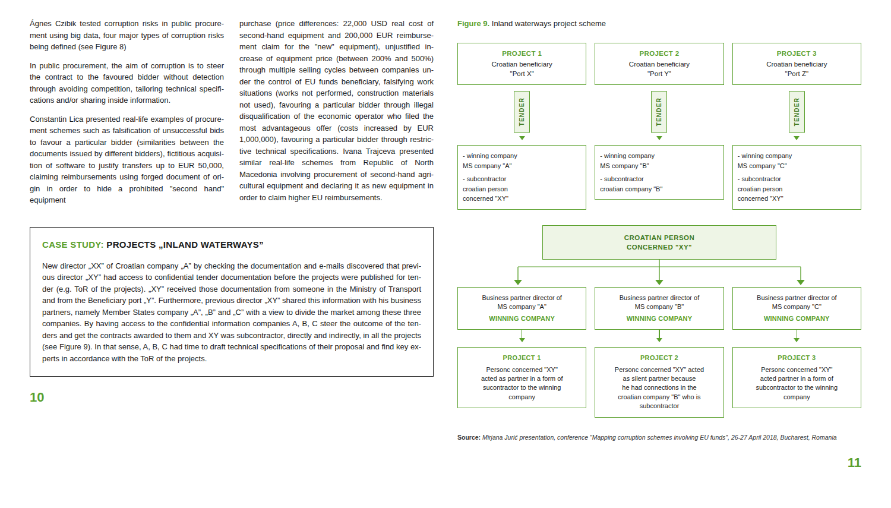Ágnes Czibik tested corruption risks in public procurement using big data, four major types of corruption risks being defined (see Figure 8)
In public procurement, the aim of corruption is to steer the contract to the favoured bidder without detection through avoiding competition, tailoring technical specifications and/or sharing inside information.
Constantin Lica presented real-life examples of procurement schemes such as falsification of unsuccessful bids to favour a particular bidder (similarities between the documents issued by different bidders), fictitious acquisition of software to justify transfers up to EUR 50,000, claiming reimbursements using forged document of origin in order to hide a prohibited "second hand" equipment
purchase (price differences: 22,000 USD real cost of second-hand equipment and 200,000 EUR reimbursement claim for the "new" equipment), unjustified increase of equipment price (between 200% and 500%) through multiple selling cycles between companies under the control of EU funds beneficiary, falsifying work situations (works not performed, construction materials not used), favouring a particular bidder through illegal disqualification of the economic operator who filed the most advantageous offer (costs increased by EUR 1,000,000), favouring a particular bidder through restrictive technical specifications. Ivana Trajceva presented similar real-life schemes from Republic of North Macedonia involving procurement of second-hand agricultural equipment and declaring it as new equipment in order to claim higher EU reimbursements.
CASE STUDY: PROJECTS „INLAND WATERWAYS”
New director „XX” of Croatian company „A” by checking the documentation and e-mails discovered that previous director „XY” had access to confidential tender documentation before the projects were published for tender (e.g. ToR of the projects). „XY” received those documentation from someone in the Ministry of Transport and from the Beneficiary port „Y”. Furthermore, previous director „XY” shared this information with his business partners, namely Member States company „A”, „B” and „C” with a view to divide the market among these three companies. By having access to the confidential information companies A, B, C steer the outcome of the tenders and get the contracts awarded to them and XY was subcontractor, directly and indirectly, in all the projects (see Figure 9). In that sense, A, B, C had time to draft technical specifications of their proposal and find key experts in accordance with the ToR of the projects.
10
Figure 9. Inland waterways project scheme
PROJECT 1 Croatian beneficiary
"Port X"
TENDER
PROJECT 2 Croatian beneficiary
"Port Y"
TENDER
PROJECT 3 Croatian beneficiary
"Port Z"
TENDER
- winning company MS company "A" - subcontractor croatian person concerned "XY"
- winning company MS company "B" - subcontractor croatian company "B"
- winning company MS company "C" - subcontractor croatian person concerned "XY"
CROATIAN PERSON
CONCERNED "XY"
Business partner director of
MS company "A"WINNING COMPANY
Business partner director of
MS company "B"WINNING COMPANY
Business partner director of
MS company "C"WINNING COMPANY
PROJECT 1 Personc concerned "XY"
acted as partner in a form of
sucontractor to the winning
company
PROJECT 2 Personc concerned "XY" acted
as silent partner because
he had connections in the
croatian company "B" who is
subcontractor
PROJECT 3 Personc concerned "XY"
acted partner in a form of
subcontractor to the winning
company
Source: Mirjana Jurić presentation, conference "Mapping corruption schemes involving EU funds", 26-27 April 2018, Bucharest, Romania
11